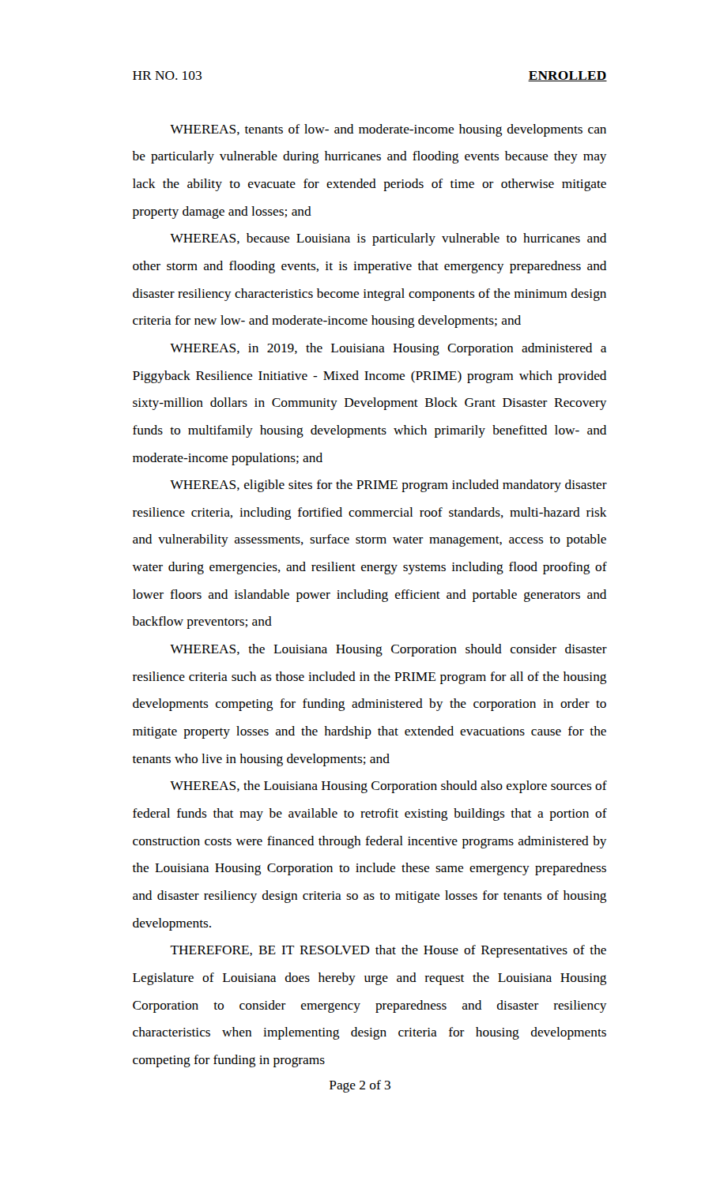HR NO. 103 ENROLLED
WHEREAS, tenants of low- and moderate-income housing developments can be particularly vulnerable during hurricanes and flooding events because they may lack the ability to evacuate for extended periods of time or otherwise mitigate property damage and losses; and
WHEREAS, because Louisiana is particularly vulnerable to hurricanes and other storm and flooding events, it is imperative that emergency preparedness and disaster resiliency characteristics become integral components of the minimum design criteria for new low- and moderate-income housing developments; and
WHEREAS, in 2019, the Louisiana Housing Corporation administered a Piggyback Resilience Initiative - Mixed Income (PRIME) program which provided sixty-million dollars in Community Development Block Grant Disaster Recovery funds to multifamily housing developments which primarily benefitted low- and moderate-income populations; and
WHEREAS, eligible sites for the PRIME program included mandatory disaster resilience criteria, including fortified commercial roof standards, multi-hazard risk and vulnerability assessments, surface storm water management, access to potable water during emergencies, and resilient energy systems including flood proofing of lower floors and islandable power including efficient and portable generators and backflow preventors; and
WHEREAS, the Louisiana Housing Corporation should consider disaster resilience criteria such as those included in the PRIME program for all of the housing developments competing for funding administered by the corporation in order to mitigate property losses and the hardship that extended evacuations cause for the tenants who live in housing developments; and
WHEREAS, the Louisiana Housing Corporation should also explore sources of federal funds that may be available to retrofit existing buildings that a portion of construction costs were financed through federal incentive programs administered by the Louisiana Housing Corporation to include these same emergency preparedness and disaster resiliency design criteria so as to mitigate losses for tenants of housing developments.
THEREFORE, BE IT RESOLVED that the House of Representatives of the Legislature of Louisiana does hereby urge and request the Louisiana Housing Corporation to consider emergency preparedness and disaster resiliency characteristics when implementing design criteria for housing developments competing for funding in programs
Page 2 of 3